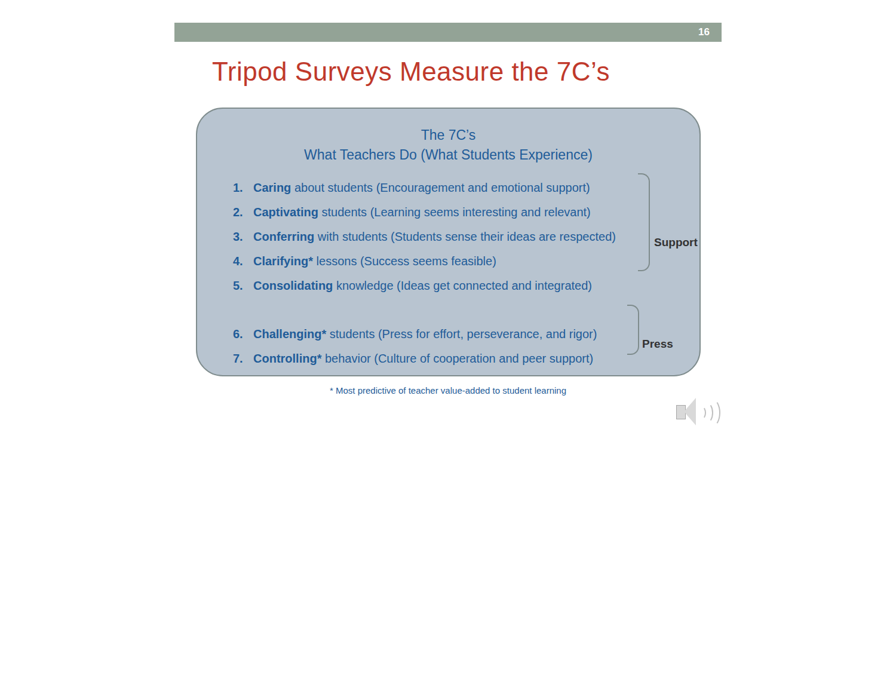16
Tripod Surveys Measure the 7C’s
The 7C’s
What Teachers Do (What Students Experience)
1. Caring about students (Encouragement and emotional support)
2. Captivating students (Learning seems interesting and relevant)
3. Conferring with students (Students sense their ideas are respected)
4. Clarifying* lessons (Success seems feasible)
5. Consolidating knowledge (Ideas get connected and integrated)
6. Challenging* students (Press for effort, perseverance, and rigor)
7. Controlling* behavior (Culture of cooperation and peer support)
Support
Press
* Most predictive of teacher value-added to student learning